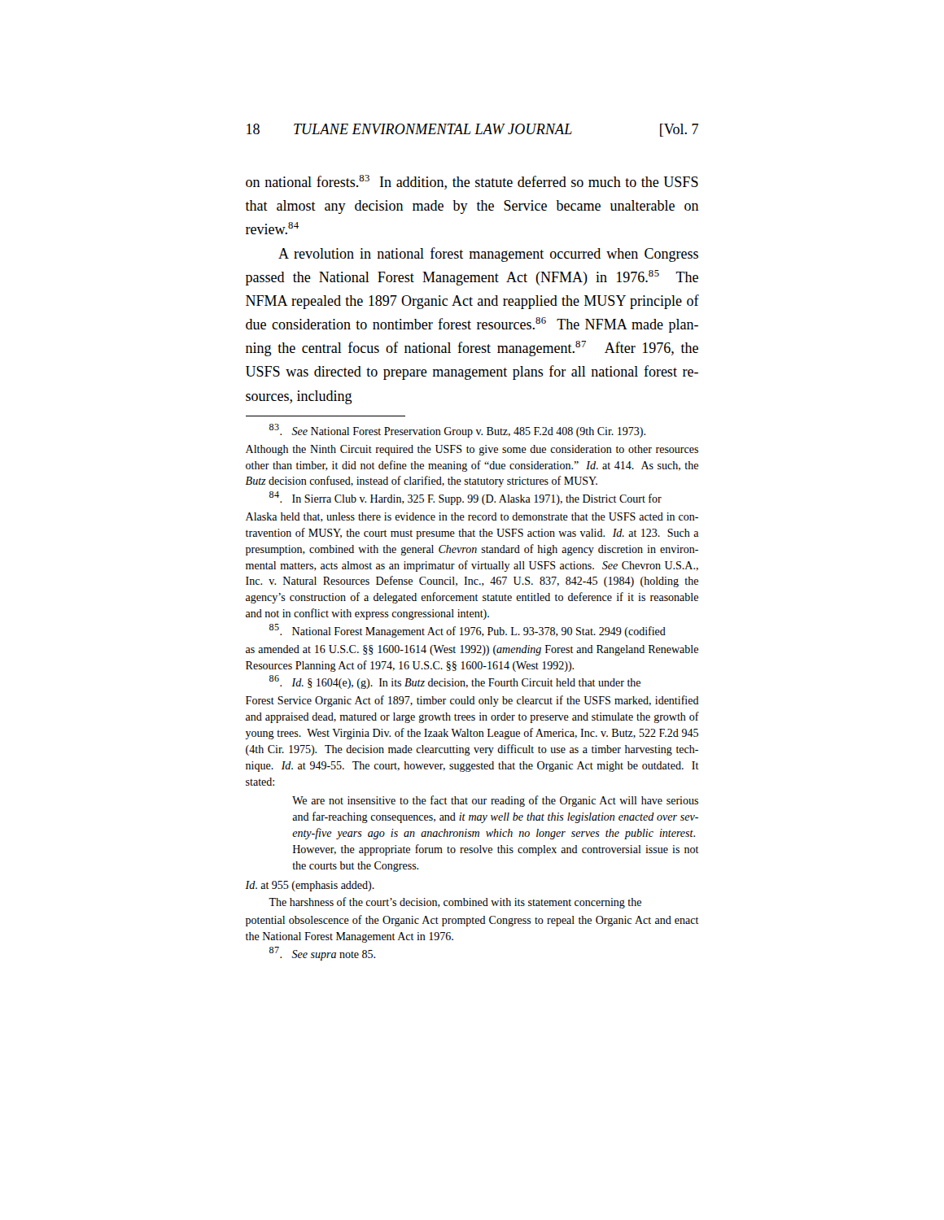18 TULANE ENVIRONMENTAL LAW JOURNAL [Vol. 7
on national forests.83 In addition, the statute deferred so much to the USFS that almost any decision made by the Service became unalterable on review.84
A revolution in national forest management occurred when Congress passed the National Forest Management Act (NFMA) in 1976.85 The NFMA repealed the 1897 Organic Act and reapplied the MUSY principle of due consideration to nontimber forest resources.86 The NFMA made planning the central focus of national forest management.87 After 1976, the USFS was directed to prepare management plans for all national forest resources, including
83. See National Forest Preservation Group v. Butz, 485 F.2d 408 (9th Cir. 1973).
Although the Ninth Circuit required the USFS to give some due consideration to other resources other than timber, it did not define the meaning of “due consideration.” Id. at 414. As such, the Butz decision confused, instead of clarified, the statutory strictures of MUSY.
84. In Sierra Club v. Hardin, 325 F. Supp. 99 (D. Alaska 1971), the District Court for
Alaska held that, unless there is evidence in the record to demonstrate that the USFS acted in contravention of MUSY, the court must presume that the USFS action was valid. Id. at 123. Such a presumption, combined with the general Chevron standard of high agency discretion in environmental matters, acts almost as an imprimatur of virtually all USFS actions. See Chevron U.S.A., Inc. v. Natural Resources Defense Council, Inc., 467 U.S. 837, 842-45 (1984) (holding the agency’s construction of a delegated enforcement statute entitled to deference if it is reasonable and not in conflict with express congressional intent).
85. National Forest Management Act of 1976, Pub. L. 93-378, 90 Stat. 2949 (codified
as amended at 16 U.S.C. §§ 1600-1614 (West 1992)) (amending Forest and Rangeland Renewable Resources Planning Act of 1974, 16 U.S.C. §§ 1600-1614 (West 1992)).
86. Id. § 1604(e), (g). In its Butz decision, the Fourth Circuit held that under the
Forest Service Organic Act of 1897, timber could only be clearcut if the USFS marked, identified and appraised dead, matured or large growth trees in order to preserve and stimulate the growth of young trees. West Virginia Div. of the Izaak Walton League of America, Inc. v. Butz, 522 F.2d 945 (4th Cir. 1975). The decision made clearcutting very difficult to use as a timber harvesting technique. Id. at 949-55. The court, however, suggested that the Organic Act might be outdated. It stated:
We are not insensitive to the fact that our reading of the Organic Act will have serious and far-reaching consequences, and it may well be that this legislation enacted over seventy-five years ago is an anachronism which no longer serves the public interest. However, the appropriate forum to resolve this complex and controversial issue is not the courts but the Congress.
Id. at 955 (emphasis added).
The harshness of the court’s decision, combined with its statement concerning the
potential obsolescence of the Organic Act prompted Congress to repeal the Organic Act and enact the National Forest Management Act in 1976.
87. See supra note 85.